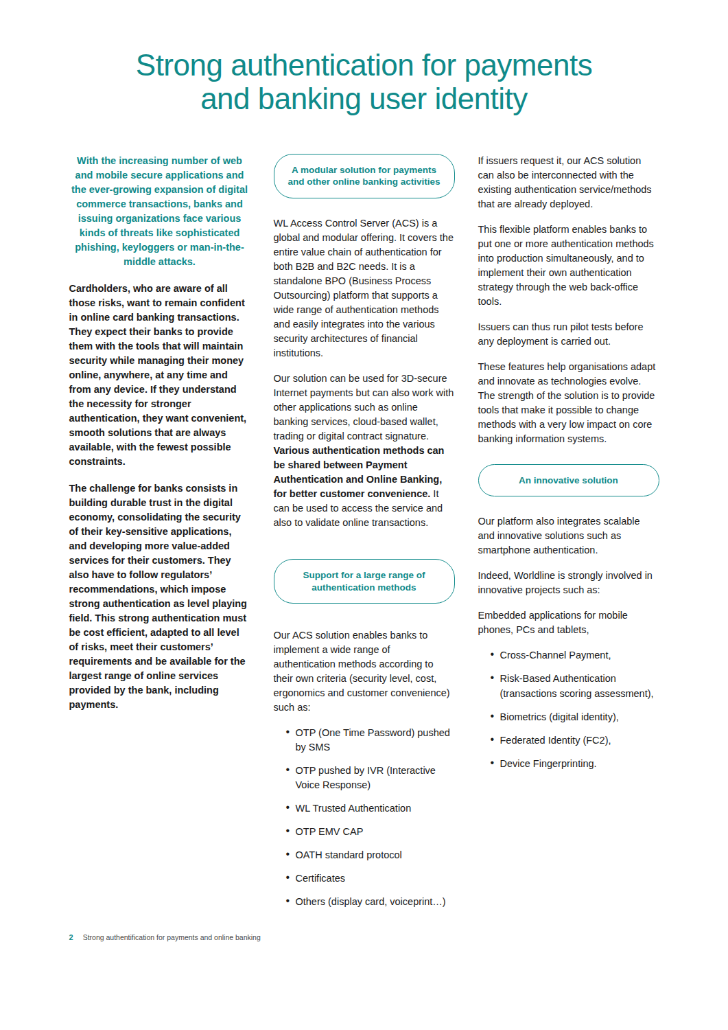Strong authentication for payments
and banking user identity
With the increasing number of web and mobile secure applications and the ever-growing expansion of digital commerce transactions, banks and issuing organizations face various kinds of threats like sophisticated phishing, keyloggers or man-in-the-middle attacks.
Cardholders, who are aware of all those risks, want to remain confident in online card banking transactions. They expect their banks to provide them with the tools that will maintain security while managing their money online, anywhere, at any time and from any device. If they understand the necessity for stronger authentication, they want convenient, smooth solutions that are always available, with the fewest possible constraints.
The challenge for banks consists in building durable trust in the digital economy, consolidating the security of their key-sensitive applications, and developing more value-added services for their customers. They also have to follow regulators’ recommendations, which impose strong authentication as level playing field. This strong authentication must be cost efficient, adapted to all level of risks, meet their customers’ requirements and be available for the largest range of online services provided by the bank, including payments.
A modular solution for payments
and other online banking activities
WL Access Control Server (ACS) is a global and modular offering. It covers the entire value chain of authentication for both B2B and B2C needs. It is a standalone BPO (Business Process Outsourcing) platform that supports a wide range of authentication methods and easily integrates into the various security architectures of financial institutions.
Our solution can be used for 3D-secure Internet payments but can also work with other applications such as online banking services, cloud-based wallet, trading or digital contract signature. Various authentication methods can be shared between Payment Authentication and Online Banking, for better customer convenience. It can be used to access the service and also to validate online transactions.
Support for a large range of
authentication methods
Our ACS solution enables banks to implement a wide range of authentication methods according to their own criteria (security level, cost, ergonomics and customer convenience) such as:
OTP (One Time Password) pushed by SMS
OTP pushed by IVR (Interactive Voice Response)
WL Trusted Authentication
OTP EMV CAP
OATH standard protocol
Certificates
Others (display card, voiceprint…)
If issuers request it, our ACS solution can also be interconnected with the existing authentication service/methods that are already deployed.
This flexible platform enables banks to put one or more authentication methods into production simultaneously, and to implement their own authentication strategy through the web back-office tools.
Issuers can thus run pilot tests before any deployment is carried out.
These features help organisations adapt and innovate as technologies evolve. The strength of the solution is to provide tools that make it possible to change methods with a very low impact on core banking information systems.
An innovative solution
Our platform also integrates scalable and innovative solutions such as smartphone authentication.
Indeed, Worldline is strongly involved in innovative projects such as:
Embedded applications for mobile phones, PCs and tablets,
Cross-Channel Payment,
Risk-Based Authentication (transactions scoring assessment),
Biometrics (digital identity),
Federated Identity (FC2),
Device Fingerprinting.
2 Strong authentification for payments and online banking